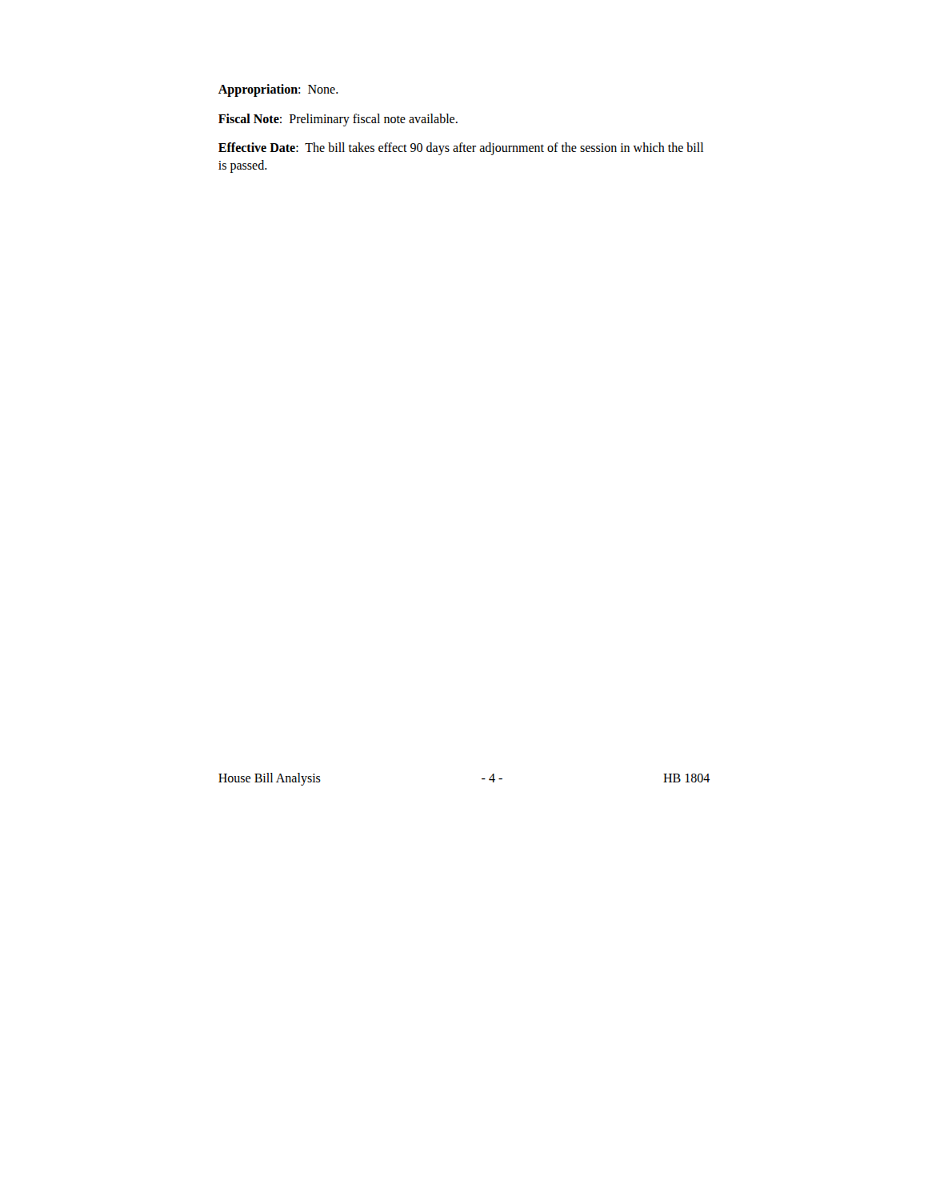Appropriation: None.
Fiscal Note: Preliminary fiscal note available.
Effective Date: The bill takes effect 90 days after adjournment of the session in which the bill is passed.
House Bill Analysis
- 4 -
HB 1804